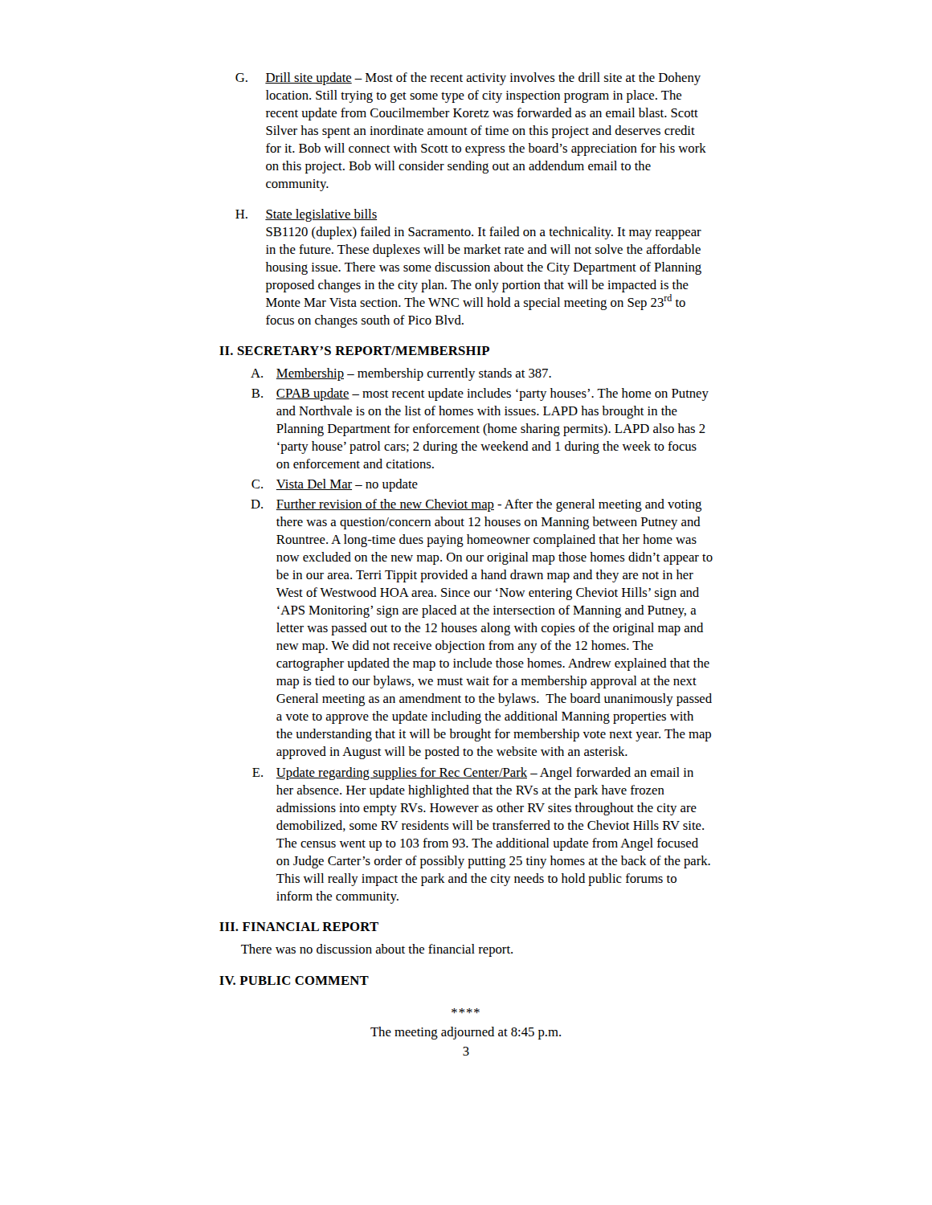Drill site update – Most of the recent activity involves the drill site at the Doheny location. Still trying to get some type of city inspection program in place. The recent update from Coucilmember Koretz was forwarded as an email blast. Scott Silver has spent an inordinate amount of time on this project and deserves credit for it. Bob will connect with Scott to express the board’s appreciation for his work on this project. Bob will consider sending out an addendum email to the community.
State legislative bills
SB1120 (duplex) failed in Sacramento. It failed on a technicality. It may reappear in the future. These duplexes will be market rate and will not solve the affordable housing issue. There was some discussion about the City Department of Planning proposed changes in the city plan. The only portion that will be impacted is the Monte Mar Vista section. The WNC will hold a special meeting on Sep 23rd to focus on changes south of Pico Blvd.
II. Secretary’s Report/Membership
Membership – membership currently stands at 387.
CPAB update – most recent update includes ‘party houses’. The home on Putney and Northvale is on the list of homes with issues. LAPD has brought in the Planning Department for enforcement (home sharing permits). LAPD also has 2 ‘party house’ patrol cars; 2 during the weekend and 1 during the week to focus on enforcement and citations.
Vista Del Mar – no update
Further revision of the new Cheviot map - After the general meeting and voting there was a question/concern about 12 houses on Manning between Putney and Rountree. A long-time dues paying homeowner complained that her home was now excluded on the new map. On our original map those homes didn’t appear to be in our area. Terri Tippit provided a hand drawn map and they are not in her West of Westwood HOA area. Since our ‘Now entering Cheviot Hills’ sign and ‘APS Monitoring’ sign are placed at the intersection of Manning and Putney, a letter was passed out to the 12 houses along with copies of the original map and new map. We did not receive objection from any of the 12 homes. The cartographer updated the map to include those homes. Andrew explained that the map is tied to our bylaws, we must wait for a membership approval at the next General meeting as an amendment to the bylaws. The board unanimously passed a vote to approve the update including the additional Manning properties with the understanding that it will be brought for membership vote next year. The map approved in August will be posted to the website with an asterisk.
Update regarding supplies for Rec Center/Park – Angel forwarded an email in her absence. Her update highlighted that the RVs at the park have frozen admissions into empty RVs. However as other RV sites throughout the city are demobilized, some RV residents will be transferred to the Cheviot Hills RV site. The census went up to 103 from 93. The additional update from Angel focused on Judge Carter’s order of possibly putting 25 tiny homes at the back of the park. This will really impact the park and the city needs to hold public forums to inform the community.
III. Financial Report
There was no discussion about the financial report.
IV. Public Comment
****
The meeting adjourned at 8:45 p.m.
3